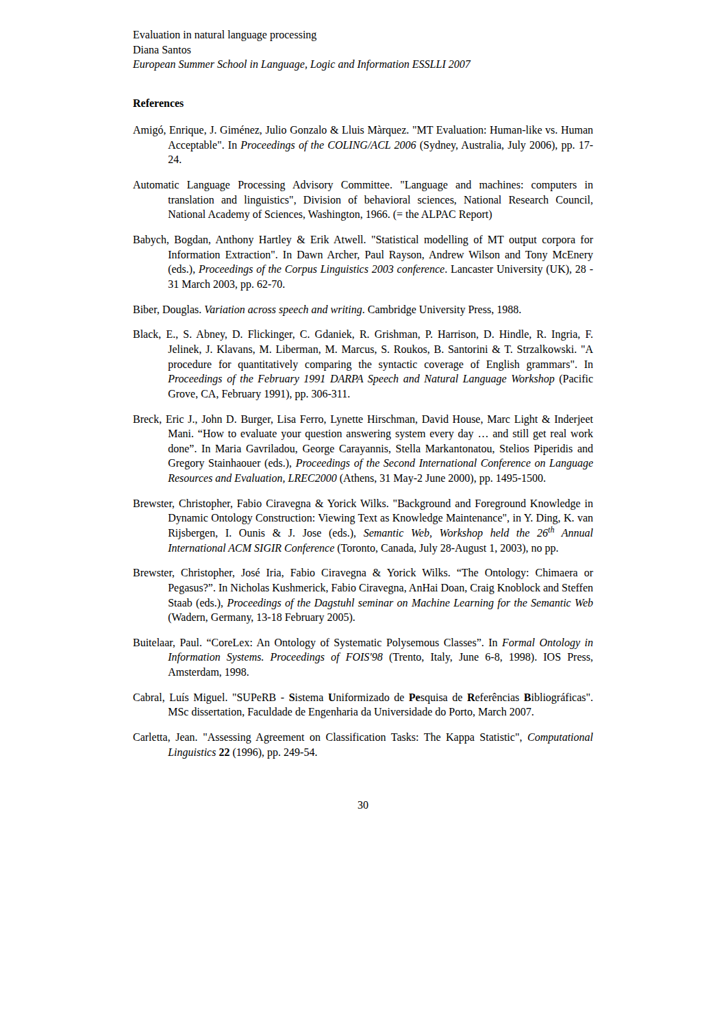Evaluation in natural language processing
Diana Santos
European Summer School in Language, Logic and Information ESSLLI 2007
References
Amigó, Enrique, J. Giménez, Julio Gonzalo & Lluis Màrquez. "MT Evaluation: Human-like vs. Human Acceptable". In Proceedings of the COLING/ACL 2006 (Sydney, Australia, July 2006), pp. 17-24.
Automatic Language Processing Advisory Committee. "Language and machines: computers in translation and linguistics", Division of behavioral sciences, National Research Council, National Academy of Sciences, Washington, 1966. (= the ALPAC Report)
Babych, Bogdan, Anthony Hartley & Erik Atwell. "Statistical modelling of MT output corpora for Information Extraction". In Dawn Archer, Paul Rayson, Andrew Wilson and Tony McEnery (eds.), Proceedings of the Corpus Linguistics 2003 conference. Lancaster University (UK), 28 - 31 March 2003, pp. 62-70.
Biber, Douglas. Variation across speech and writing. Cambridge University Press, 1988.
Black, E., S. Abney, D. Flickinger, C. Gdaniek, R. Grishman, P. Harrison, D. Hindle, R. Ingria, F. Jelinek, J. Klavans, M. Liberman, M. Marcus, S. Roukos, B. Santorini & T. Strzalkowski. "A procedure for quantitatively comparing the syntactic coverage of English grammars". In Proceedings of the February 1991 DARPA Speech and Natural Language Workshop (Pacific Grove, CA, February 1991), pp. 306-311.
Breck, Eric J., John D. Burger, Lisa Ferro, Lynette Hirschman, David House, Marc Light & Inderjeet Mani. “How to evaluate your question answering system every day … and still get real work done”. In Maria Gavriladou, George Carayannis, Stella Markantonatou, Stelios Piperidis and Gregory Stainhaouer (eds.), Proceedings of the Second International Conference on Language Resources and Evaluation, LREC2000 (Athens, 31 May-2 June 2000), pp. 1495-1500.
Brewster, Christopher, Fabio Ciravegna & Yorick Wilks. "Background and Foreground Knowledge in Dynamic Ontology Construction: Viewing Text as Knowledge Maintenance", in Y. Ding, K. van Rijsbergen, I. Ounis & J. Jose (eds.), Semantic Web, Workshop held the 26th Annual International ACM SIGIR Conference (Toronto, Canada, July 28-August 1, 2003), no pp.
Brewster, Christopher, José Iria, Fabio Ciravegna & Yorick Wilks. “The Ontology: Chimaera or Pegasus?”. In Nicholas Kushmerick, Fabio Ciravegna, AnHai Doan, Craig Knoblock and Steffen Staab (eds.), Proceedings of the Dagstuhl seminar on Machine Learning for the Semantic Web (Wadern, Germany, 13-18 February 2005).
Buitelaar, Paul. “CoreLex: An Ontology of Systematic Polysemous Classes”. In Formal Ontology in Information Systems. Proceedings of FOIS'98 (Trento, Italy, June 6-8, 1998). IOS Press, Amsterdam, 1998.
Cabral, Luís Miguel. "SUPeRB - Sistema Uniformizado de Pesquisa de Referências Bibliográficas". MSc dissertation, Faculdade de Engenharia da Universidade do Porto, March 2007.
Carletta, Jean. "Assessing Agreement on Classification Tasks: The Kappa Statistic", Computational Linguistics 22 (1996), pp. 249-54.
30